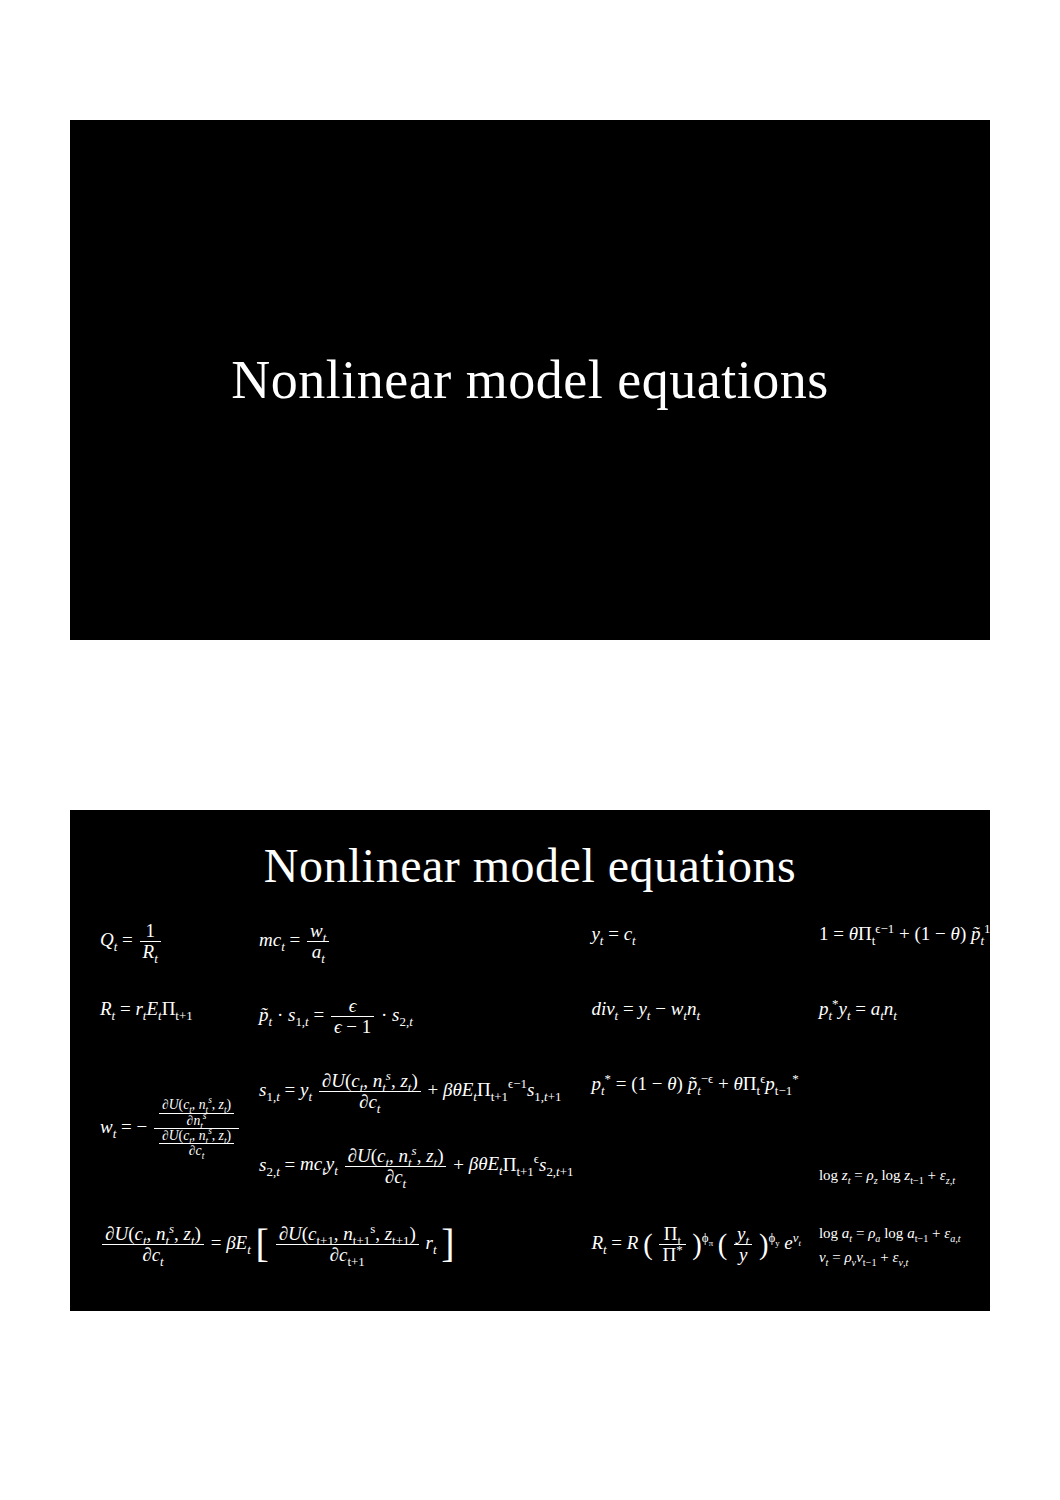Nonlinear model equations
Nonlinear model equations
Qt = 1 Rt
mct = wt at
yt = ct
1 = θ Πtϵ−1 + (1 − θ) p̃t1−ϵ
Rt = rt Et Πt+1
p̃t · s1,t = ϵϵ − 1 · s2,t
divt = yt − wt nt
pt*yt = at nt
wt = − ∂U(ct, nts, zt) ∂nts ∂U(ct, nts, zt) ∂ct
s1,t = yt ∂U(ct, nts, zt)∂ct + βθEt Πt+1ϵ−1s1,t+1
pt* = (1 − θ) p̃t−ϵ + θ Πtϵpt−1*
s2,t = mctyt ∂U(ct, nts, zt)∂ct + βθEt Πt+1ϵs2,t+1
log zt = ρz log zt−1 + εz,t
∂U(ct, nts, zt)∂ct = βEt [ ∂U(ct+1, nt+1s, zt+1)∂ct+1 rt ]
Rt = R ( Πt Π* )ϕπ ( yt y )ϕy eνt
log at = ρa log at−1 + εa,t
νt = ρν νt−1 + εν,t